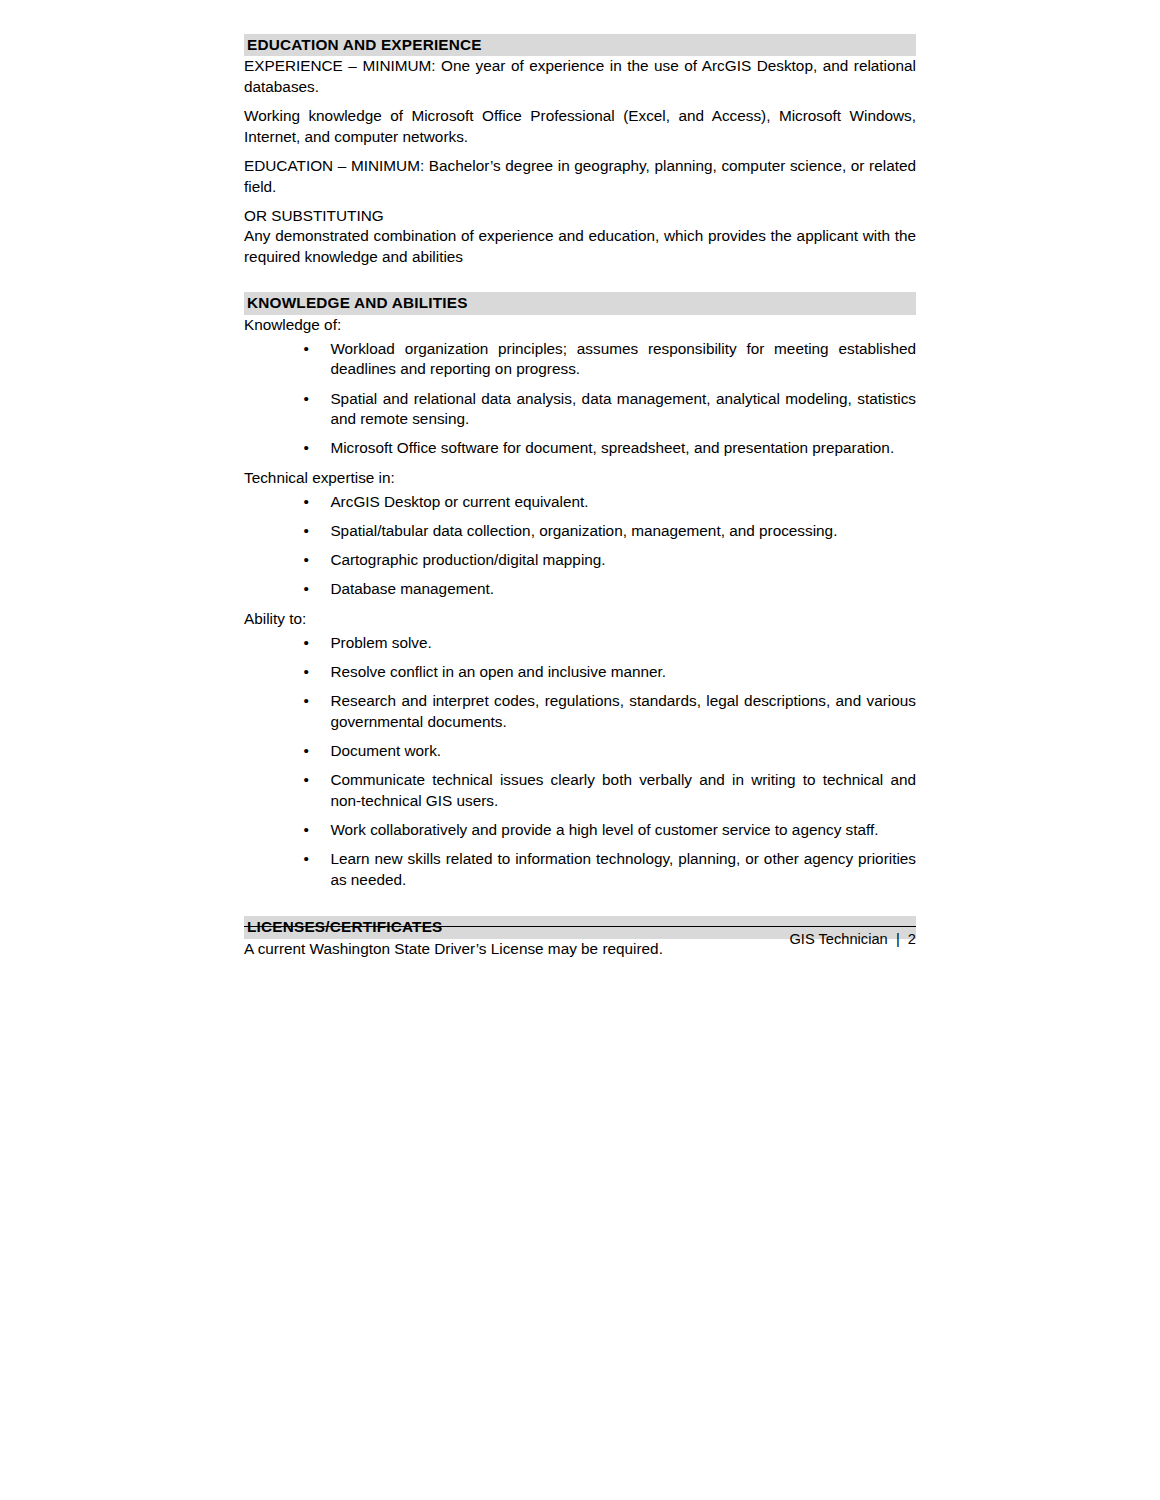EDUCATION AND EXPERIENCE
EXPERIENCE – MINIMUM: One year of experience in the use of ArcGIS Desktop, and relational databases.
Working knowledge of Microsoft Office Professional (Excel, and Access), Microsoft Windows, Internet, and computer networks.
EDUCATION – MINIMUM: Bachelor’s degree in geography, planning, computer science, or related field.
OR SUBSTITUTING
Any demonstrated combination of experience and education, which provides the applicant with the required knowledge and abilities
KNOWLEDGE AND ABILITIES
Knowledge of:
Workload organization principles; assumes responsibility for meeting established deadlines and reporting on progress.
Spatial and relational data analysis, data management, analytical modeling, statistics and remote sensing.
Microsoft Office software for document, spreadsheet, and presentation preparation.
Technical expertise in:
ArcGIS Desktop or current equivalent.
Spatial/tabular data collection, organization, management, and processing.
Cartographic production/digital mapping.
Database management.
Ability to:
Problem solve.
Resolve conflict in an open and inclusive manner.
Research and interpret codes, regulations, standards, legal descriptions, and various governmental documents.
Document work.
Communicate technical issues clearly both verbally and in writing to technical and non-technical GIS users.
Work collaboratively and provide a high level of customer service to agency staff.
Learn new skills related to information technology, planning, or other agency priorities as needed.
LICENSES/CERTIFICATES
A current Washington State Driver’s License may be required.
GIS Technician | 2